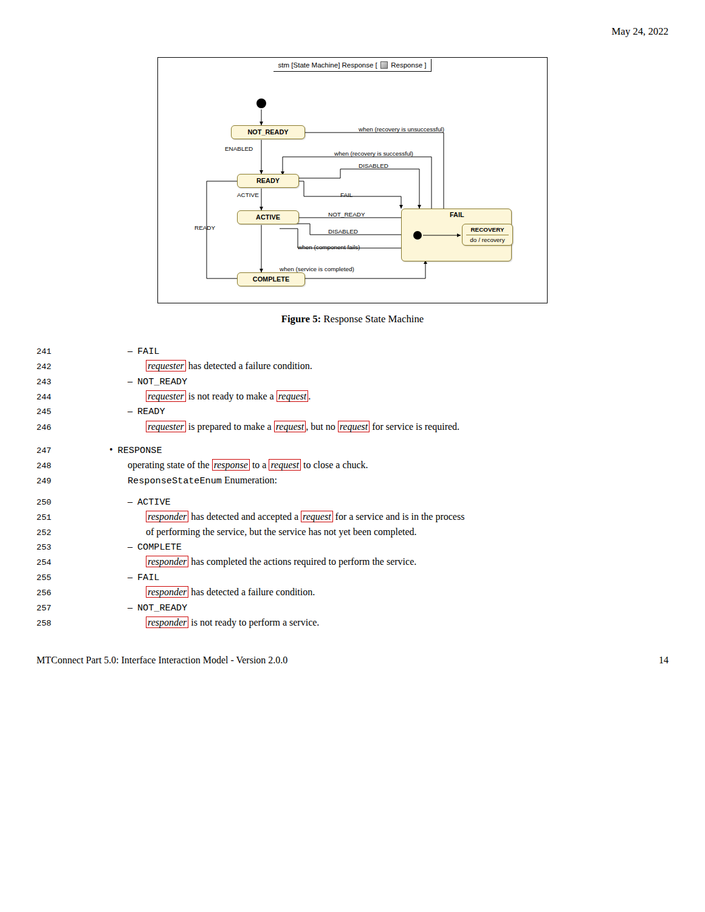May 24, 2022
stm [State Machine] Response [ Response ]
NOT_READY
ENABLED
READY
ACTIVE
ACTIVE
COMPLETE
READY
FAIL
NOT_READY
DISABLED
when (component fails)
when (service is completed)
DISABLED
when (recovery is successful)
when (recovery is unsuccessful)
FAIL
RECOVERY do / recovery
Figure 5: Response State Machine
241
FAIL
242
requester has detected a failure condition.
243
NOT_READY
244
requester is not ready to make a request.
245
READY
246
requester is prepared to make a request, but no request for service is required.
247
RESPONSE
248
operating state of the response to a request to close a chuck.
249
ResponseStateEnum Enumeration:
250
ACTIVE
251
responder has detected and accepted a request for a service and is in the process
252
of performing the service, but the service has not yet been completed.
253
COMPLETE
254
responder has completed the actions required to perform the service.
255
FAIL
256
responder has detected a failure condition.
257
NOT_READY
258
responder is not ready to perform a service.
MTConnect Part 5.0: Interface Interaction Model - Version 2.0.0
14